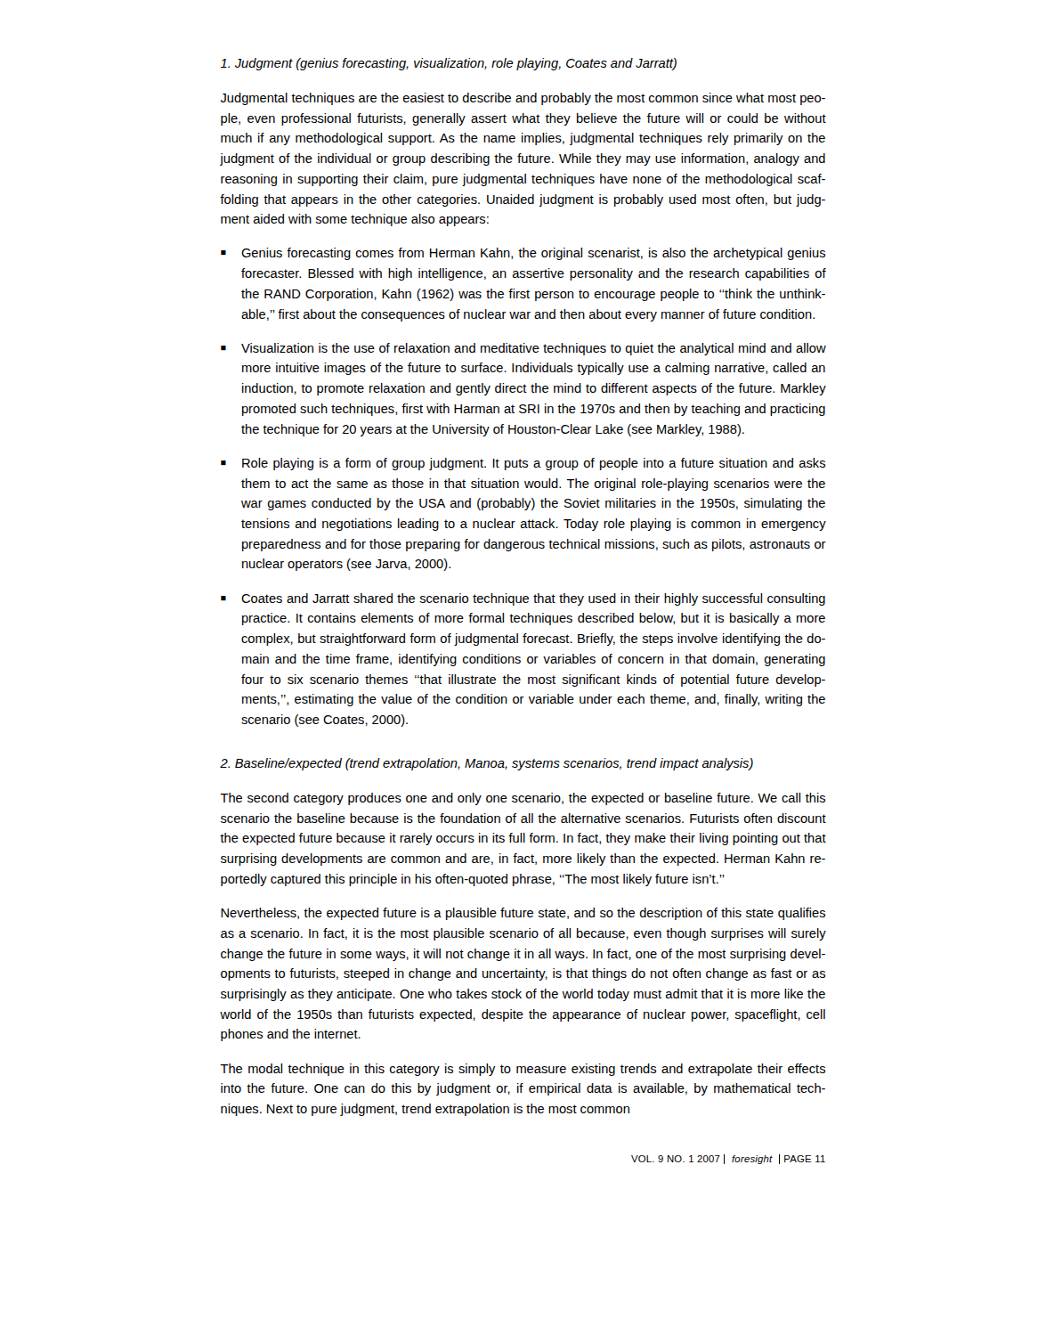1. Judgment (genius forecasting, visualization, role playing, Coates and Jarratt)
Judgmental techniques are the easiest to describe and probably the most common since what most people, even professional futurists, generally assert what they believe the future will or could be without much if any methodological support. As the name implies, judgmental techniques rely primarily on the judgment of the individual or group describing the future. While they may use information, analogy and reasoning in supporting their claim, pure judgmental techniques have none of the methodological scaffolding that appears in the other categories. Unaided judgment is probably used most often, but judgment aided with some technique also appears:
Genius forecasting comes from Herman Kahn, the original scenarist, is also the archetypical genius forecaster. Blessed with high intelligence, an assertive personality and the research capabilities of the RAND Corporation, Kahn (1962) was the first person to encourage people to ‘‘think the unthinkable,’’ first about the consequences of nuclear war and then about every manner of future condition.
Visualization is the use of relaxation and meditative techniques to quiet the analytical mind and allow more intuitive images of the future to surface. Individuals typically use a calming narrative, called an induction, to promote relaxation and gently direct the mind to different aspects of the future. Markley promoted such techniques, first with Harman at SRI in the 1970s and then by teaching and practicing the technique for 20 years at the University of Houston-Clear Lake (see Markley, 1988).
Role playing is a form of group judgment. It puts a group of people into a future situation and asks them to act the same as those in that situation would. The original role-playing scenarios were the war games conducted by the USA and (probably) the Soviet militaries in the 1950s, simulating the tensions and negotiations leading to a nuclear attack. Today role playing is common in emergency preparedness and for those preparing for dangerous technical missions, such as pilots, astronauts or nuclear operators (see Jarva, 2000).
Coates and Jarratt shared the scenario technique that they used in their highly successful consulting practice. It contains elements of more formal techniques described below, but it is basically a more complex, but straightforward form of judgmental forecast. Briefly, the steps involve identifying the domain and the time frame, identifying conditions or variables of concern in that domain, generating four to six scenario themes ‘‘that illustrate the most significant kinds of potential future developments,’’, estimating the value of the condition or variable under each theme, and, finally, writing the scenario (see Coates, 2000).
2. Baseline/expected (trend extrapolation, Manoa, systems scenarios, trend impact analysis)
The second category produces one and only one scenario, the expected or baseline future. We call this scenario the baseline because is the foundation of all the alternative scenarios. Futurists often discount the expected future because it rarely occurs in its full form. In fact, they make their living pointing out that surprising developments are common and are, in fact, more likely than the expected. Herman Kahn reportedly captured this principle in his often-quoted phrase, ‘‘The most likely future isn’t.’’
Nevertheless, the expected future is a plausible future state, and so the description of this state qualifies as a scenario. In fact, it is the most plausible scenario of all because, even though surprises will surely change the future in some ways, it will not change it in all ways. In fact, one of the most surprising developments to futurists, steeped in change and uncertainty, is that things do not often change as fast or as surprisingly as they anticipate. One who takes stock of the world today must admit that it is more like the world of the 1950s than futurists expected, despite the appearance of nuclear power, spaceflight, cell phones and the internet.
The modal technique in this category is simply to measure existing trends and extrapolate their effects into the future. One can do this by judgment or, if empirical data is available, by mathematical techniques. Next to pure judgment, trend extrapolation is the most common
VOL. 9 NO. 1 2007 foresight PAGE 11